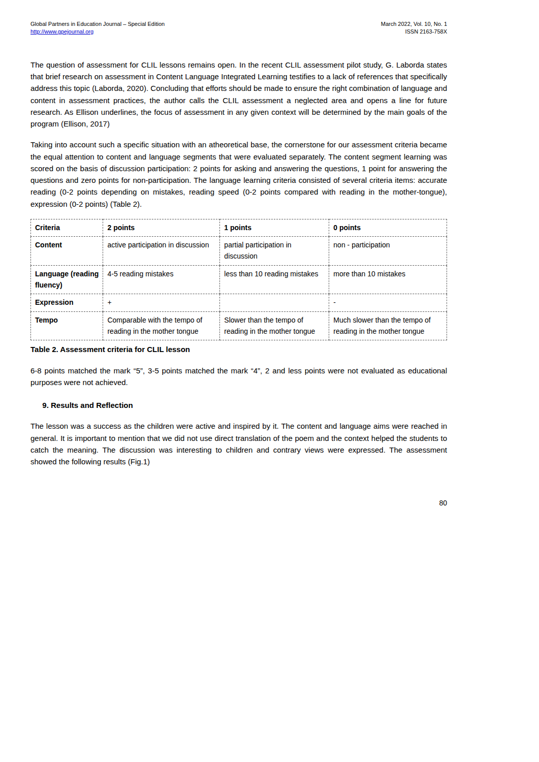Global Partners in Education Journal – Special Edition
http://www.gpejournal.org
March 2022, Vol. 10, No. 1
ISSN 2163-758X
The question of assessment for CLIL lessons remains open. In the recent CLIL assessment pilot study, G. Laborda states that brief research on assessment in Content Language Integrated Learning testifies to a lack of references that specifically address this topic (Laborda, 2020). Concluding that efforts should be made to ensure the right combination of language and content in assessment practices, the author calls the CLIL assessment a neglected area and opens a line for future research. As Ellison underlines, the focus of assessment in any given context will be determined by the main goals of the program (Ellison, 2017)
Taking into account such a specific situation with an atheoretical base, the cornerstone for our assessment criteria became the equal attention to content and language segments that were evaluated separately. The content segment learning was scored on the basis of discussion participation: 2 points for asking and answering the questions, 1 point for answering the questions and zero points for non-participation. The language learning criteria consisted of several criteria items: accurate reading (0-2 points depending on mistakes, reading speed (0-2 points compared with reading in the mother-tongue), expression (0-2 points) (Table 2).
| Criteria | 2 points | 1 points | 0 points |
| --- | --- | --- | --- |
| Content | active participation in discussion | partial participation in discussion | non - participation |
| Language (reading fluency) | 4-5 reading mistakes | less than 10 reading mistakes | more than 10 mistakes |
| Expression | + | | - |
| Tempo | Comparable with the tempo of reading in the mother tongue | Slower than the tempo of reading in the mother tongue | Much slower than the tempo of reading in the mother tongue |
Table 2. Assessment criteria for CLIL lesson
6-8 points matched the mark “5”, 3-5 points matched the mark “4”, 2 and less points were not evaluated as educational purposes were not achieved.
Results and Reflection
The lesson was a success as the children were active and inspired by it. The content and language aims were reached in general. It is important to mention that we did not use direct translation of the poem and the context helped the students to catch the meaning. The discussion was interesting to children and contrary views were expressed. The assessment showed the following results (Fig.1)
80